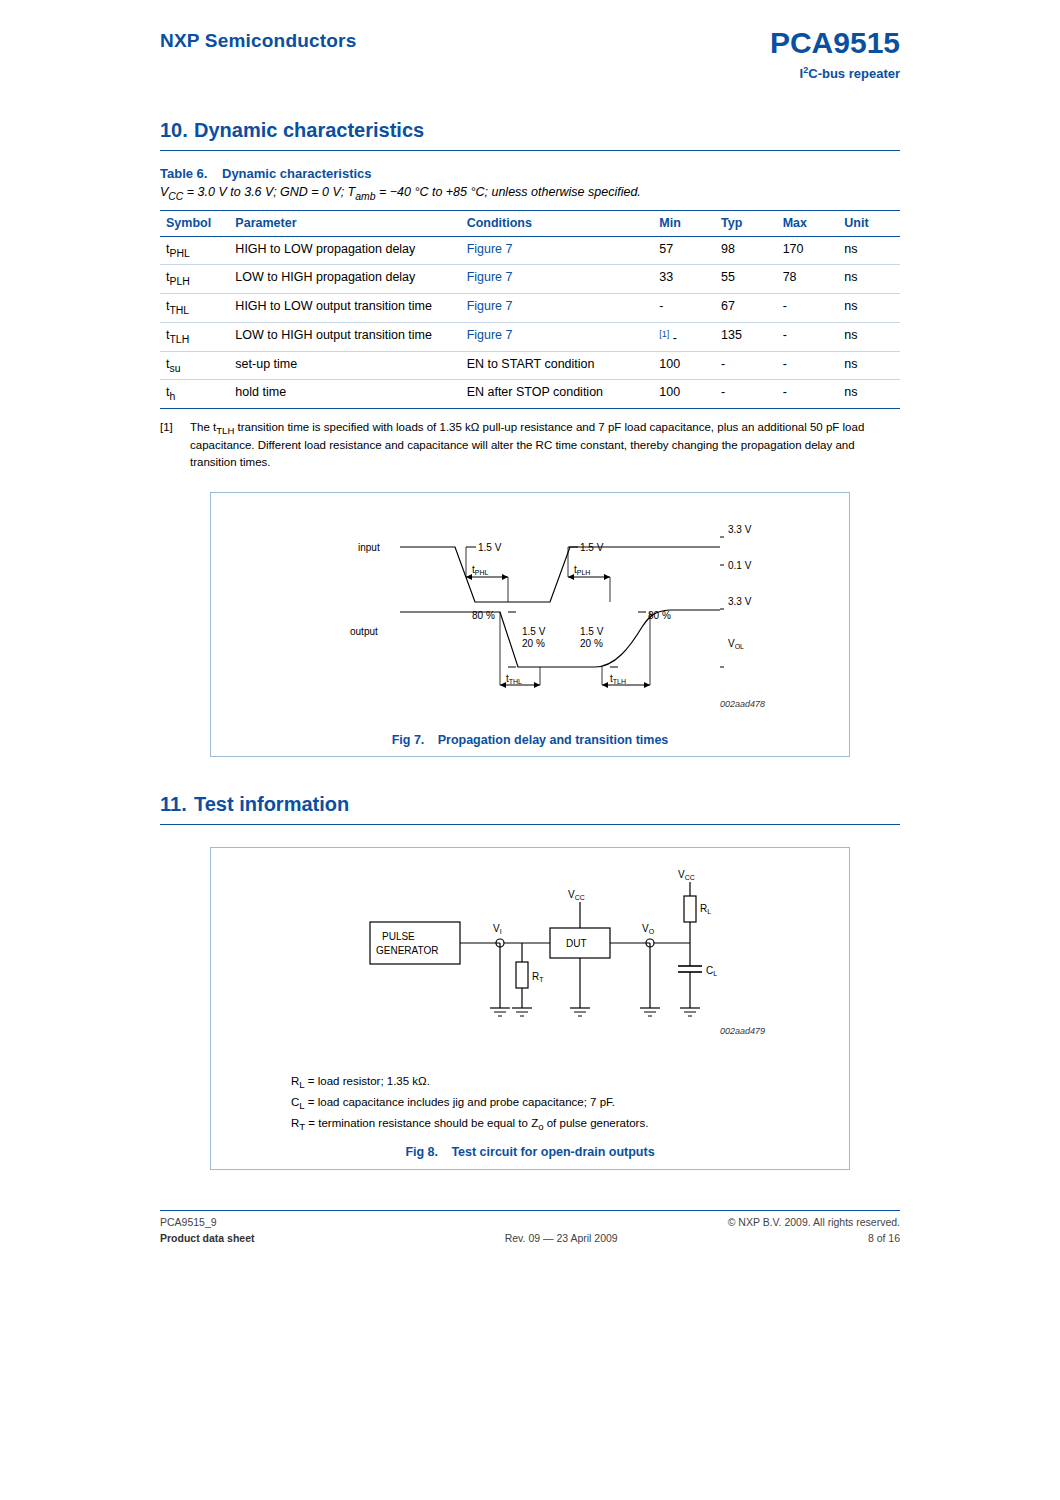NXP Semiconductors
PCA9515
I2C-bus repeater
10. Dynamic characteristics
Table 6. Dynamic characteristics
VCC = 3.0 V to 3.6 V; GND = 0 V; Tamb = −40 °C to +85 °C; unless otherwise specified.
| Symbol | Parameter | Conditions | Min | Typ | Max | Unit |
| --- | --- | --- | --- | --- | --- | --- |
| t PHL | HIGH to LOW propagation delay | Figure 7 | 57 | 98 | 170 | ns |
| t PLH | LOW to HIGH propagation delay | Figure 7 | 33 | 55 | 78 | ns |
| t THL | HIGH to LOW output transition time | Figure 7 | - | 67 | - | ns |
| t TLH | LOW to HIGH output transition time | Figure 7 | [1] - | 135 | - | ns |
| t su | set-up time | EN to START condition | 100 | - | - | ns |
| t h | hold time | EN after STOP condition | 100 | - | - | ns |
[1]
The tTLH transition time is specified with loads of 1.35 kΩ pull-up resistance and 7 pF load capacitance, plus an additional 50 pF load capacitance. Different load resistance and capacitance will alter the RC time constant, thereby changing the propagation delay and transition times.
input 1.5 V 1.5 V 3.3 V 0.1 V tPHL tPLH output 80 % 1.5 V 20 % 1.5 V 20 % 80 % 3.3 V VOL tTHL tTLH 002aad478
Fig 7. Propagation delay and transition times
11. Test information
PULSE GENERATOR VI RT DUT VCC VO RL VCC CL 002aad479
RL = load resistor; 1.35 kΩ.
CL = load capacitance includes jig and probe capacitance; 7 pF.
RT = termination resistance should be equal to Zo of pulse generators.
Fig 8. Test circuit for open-drain outputs
PCA9515_9
© NXP B.V. 2009. All rights reserved.
Product data sheet
Rev. 09 — 23 April 2009
8 of 16